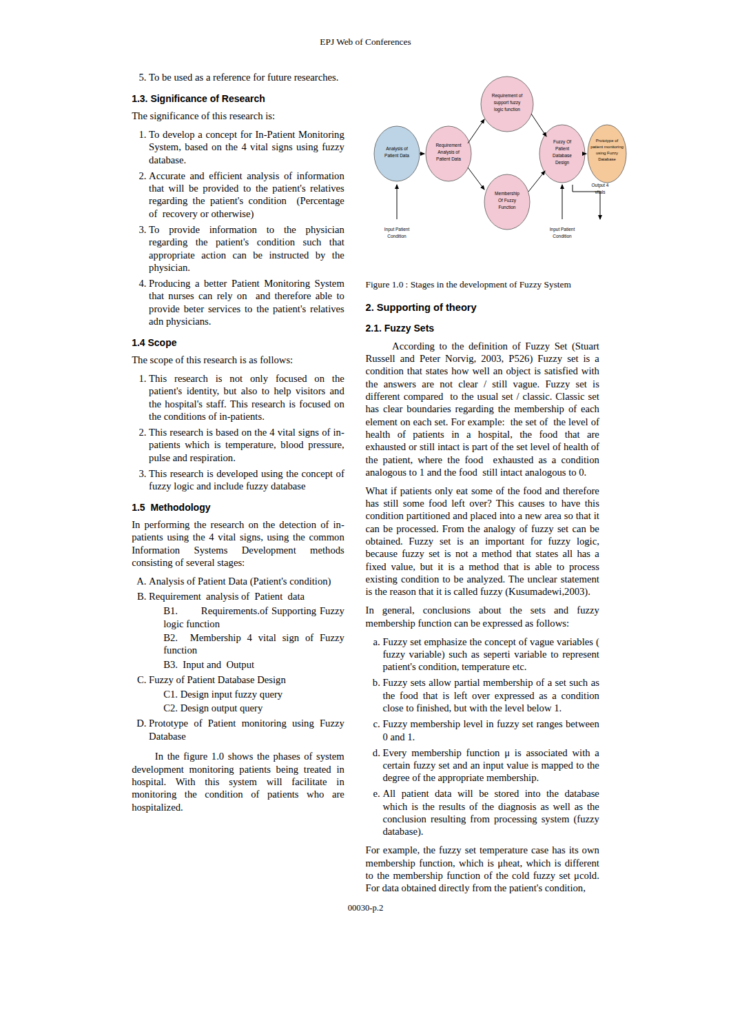EPJ Web of Conferences
To be used as a reference for future researches.
1.3. Significance of Research
The significance of this research is:
To develop a concept for In-Patient Monitoring System, based on the 4 vital signs using fuzzy database.
Accurate and efficient analysis of information that will be provided to the patient's relatives regarding the patient's condition (Percentage of recovery or otherwise)
To provide information to the physician regarding the patient's condition such that appropriate action can be instructed by the physician.
Producing a better Patient Monitoring System that nurses can rely on and therefore able to provide beter services to the patient's relatives adn physicians.
1.4 Scope
The scope of this research is as follows:
This research is not only focused on the patient's identity, but also to help visitors and the hospital's staff. This research is focused on the conditions of in-patients.
This research is based on the 4 vital signs of in-patients which is temperature, blood pressure, pulse and respiration.
This research is developed using the concept of fuzzy logic and include fuzzy database
1.5 Methodology
In performing the research on the detection of in-patients using the 4 vital signs, using the common Information Systems Development methods consisting of several stages:
Analysis of Patient Data (Patient's condition)
Requirement analysis of Patient data
B1. Requirements.of Supporting Fuzzy logic function
B2. Membership 4 vital sign of Fuzzy function
B3. Input and Output
Fuzzy of Patient Database Design
C1. Design input fuzzy query
C2. Design output query
Prototype of Patient monitoring using Fuzzy Database
In the figure 1.0 shows the phases of system development monitoring patients being treated in hospital. With this system will facilitate in monitoring the condition of patients who are hospitalized.
Analysis of Patient Data Requirement Analysis of Patient Data Requirement of support fuzzy logic function Membership Of Fuzzy Function Fuzzy Of Patient Database Design Prototype of patient monitoring using Fuzzy Database Input Patient Condition Input Patient Condition Output 4 vitals
Figure 1.0 : Stages in the development of Fuzzy System
2. Supporting of theory
2.1. Fuzzy Sets
According to the definition of Fuzzy Set (Stuart Russell and Peter Norvig, 2003, P526) Fuzzy set is a condition that states how well an object is satisfied with the answers are not clear / still vague. Fuzzy set is different compared to the usual set / classic. Classic set has clear boundaries regarding the membership of each element on each set. For example: the set of the level of health of patients in a hospital, the food that are exhausted or still intact is part of the set level of health of the patient, where the food exhausted as a condition analogous to 1 and the food still intact analogous to 0.
What if patients only eat some of the food and therefore has still some food left over? This causes to have this condition partitioned and placed into a new area so that it can be processed. From the analogy of fuzzy set can be obtained. Fuzzy set is an important for fuzzy logic, because fuzzy set is not a method that states all has a fixed value, but it is a method that is able to process existing condition to be analyzed. The unclear statement is the reason that it is called fuzzy (Kusumadewi,2003).
In general, conclusions about the sets and fuzzy membership function can be expressed as follows:
Fuzzy set emphasize the concept of vague variables ( fuzzy variable) such as seperti variable to represent patient's condition, temperature etc.
Fuzzy sets allow partial membership of a set such as the food that is left over expressed as a condition close to finished, but with the level below 1.
Fuzzy membership level in fuzzy set ranges between 0 and 1.
Every membership function μ is associated with a certain fuzzy set and an input value is mapped to the degree of the appropriate membership.
All patient data will be stored into the database which is the results of the diagnosis as well as the conclusion resulting from processing system (fuzzy database).
For example, the fuzzy set temperature case has its own membership function, which is μheat, which is different to the membership function of the cold fuzzy set μcold. For data obtained directly from the patient's condition,
00030-p.2